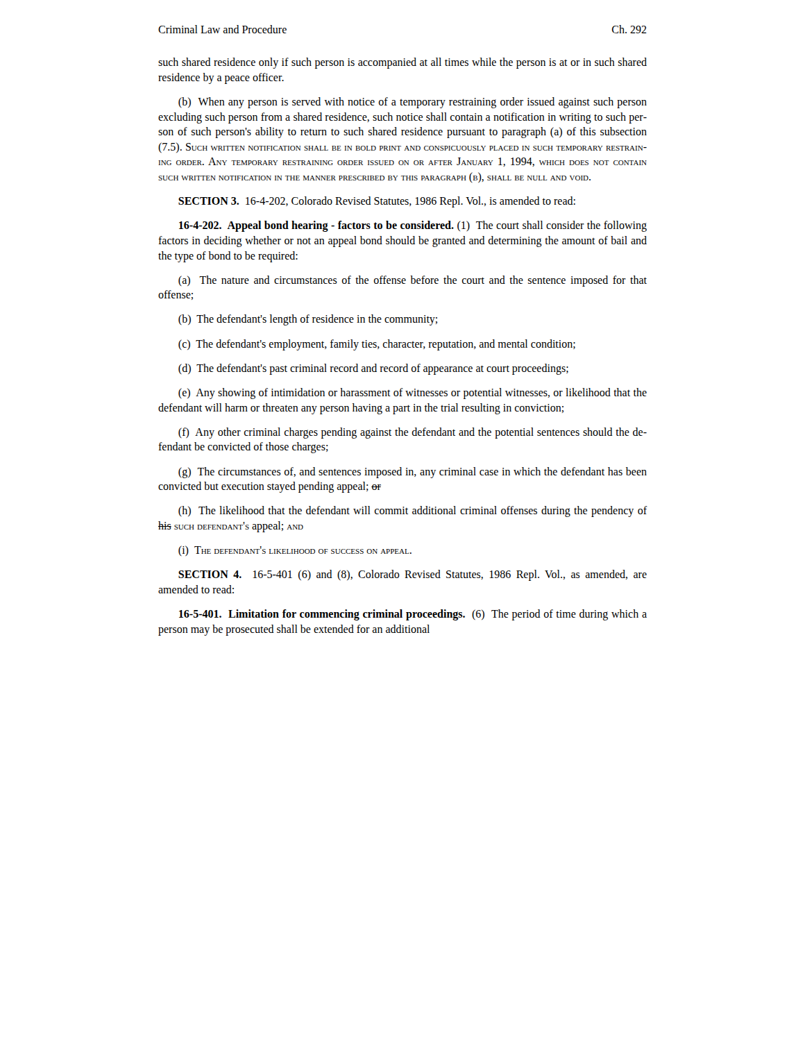Criminal Law and Procedure
Ch. 292
such shared residence only if such person is accompanied at all times while the person is at or in such shared residence by a peace officer.
(b) When any person is served with notice of a temporary restraining order issued against such person excluding such person from a shared residence, such notice shall contain a notification in writing to such person of such person's ability to return to such shared residence pursuant to paragraph (a) of this subsection (7.5). Such written notification shall be in bold print and conspicuously placed in such temporary restraining order. Any temporary restraining order issued on or after January 1, 1994, which does not contain such written notification in the manner prescribed by this paragraph (b), shall be null and void.
SECTION 3. 16-4-202, Colorado Revised Statutes, 1986 Repl. Vol., is amended to read:
16-4-202. Appeal bond hearing - factors to be considered. (1) The court shall consider the following factors in deciding whether or not an appeal bond should be granted and determining the amount of bail and the type of bond to be required:
(a) The nature and circumstances of the offense before the court and the sentence imposed for that offense;
(b) The defendant's length of residence in the community;
(c) The defendant's employment, family ties, character, reputation, and mental condition;
(d) The defendant's past criminal record and record of appearance at court proceedings;
(e) Any showing of intimidation or harassment of witnesses or potential witnesses, or likelihood that the defendant will harm or threaten any person having a part in the trial resulting in conviction;
(f) Any other criminal charges pending against the defendant and the potential sentences should the defendant be convicted of those charges;
(g) The circumstances of, and sentences imposed in, any criminal case in which the defendant has been convicted but execution stayed pending appeal; or
(h) The likelihood that the defendant will commit additional criminal offenses during the pendency of his such defendant's appeal; and
(i) The defendant's likelihood of success on appeal.
SECTION 4. 16-5-401 (6) and (8), Colorado Revised Statutes, 1986 Repl. Vol., as amended, are amended to read:
16-5-401. Limitation for commencing criminal proceedings. (6) The period of time during which a person may be prosecuted shall be extended for an additional